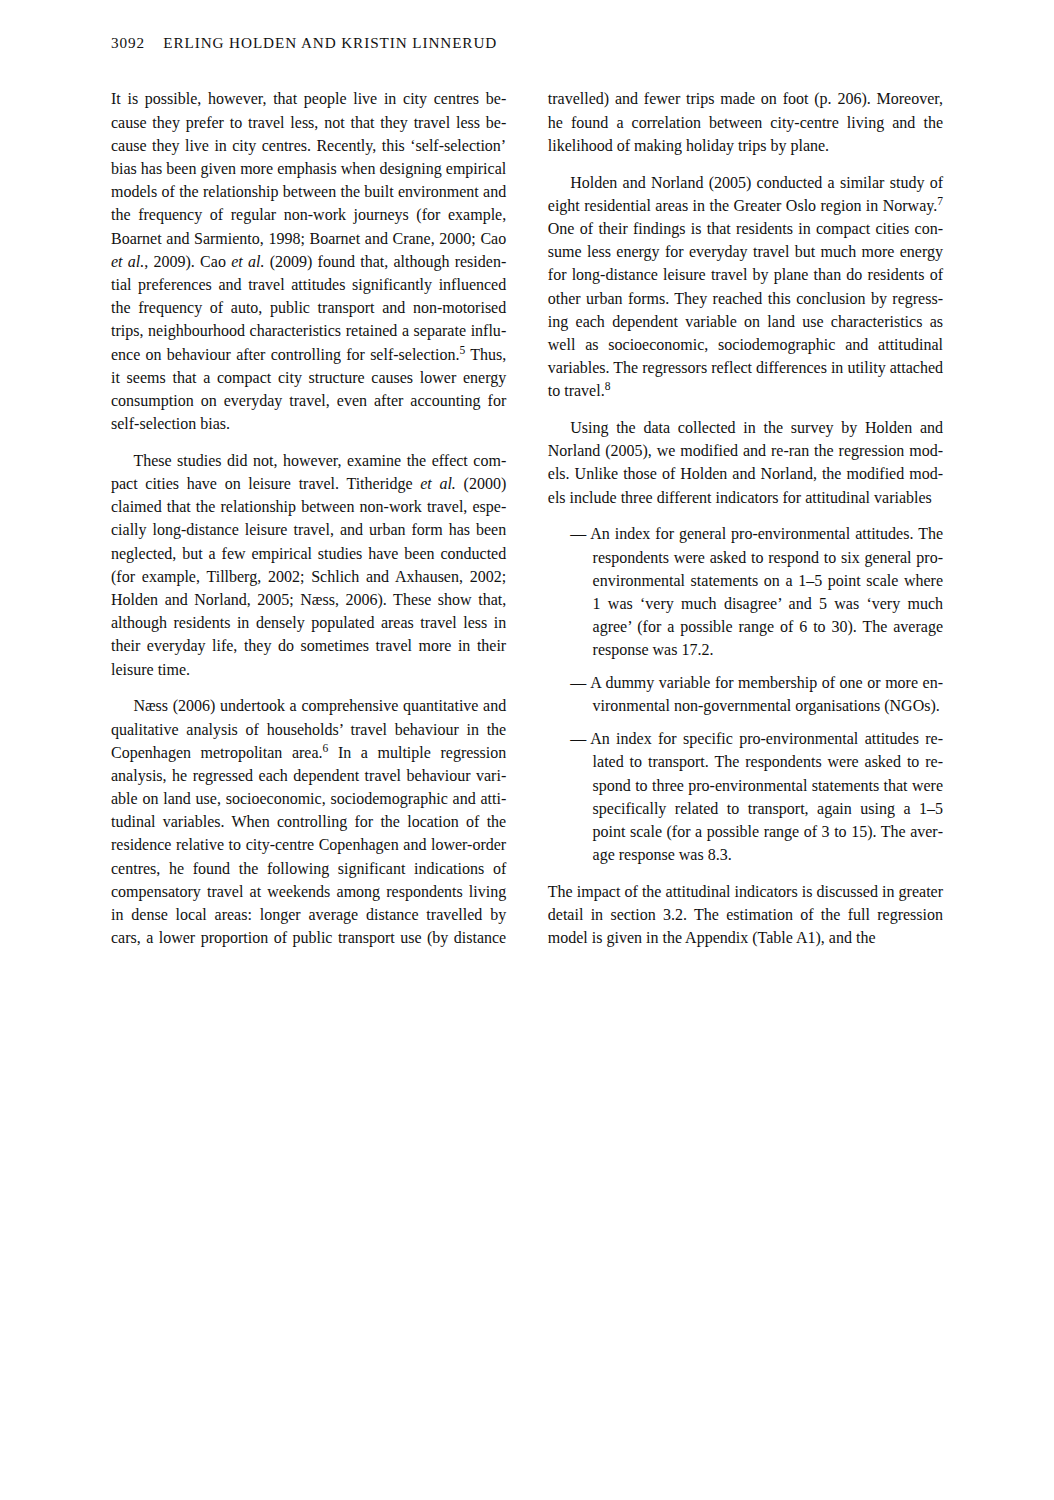3092 ERLING HOLDEN AND KRISTIN LINNERUD
It is possible, however, that people live in city centres because they prefer to travel less, not that they travel less because they live in city centres. Recently, this ‘self-selection’ bias has been given more emphasis when designing empirical models of the relationship between the built environment and the frequency of regular non-work journeys (for example, Boarnet and Sarmiento, 1998; Boarnet and Crane, 2000; Cao et al., 2009). Cao et al. (2009) found that, although residential preferences and travel attitudes significantly influenced the frequency of auto, public transport and non-motorised trips, neighbourhood characteristics retained a separate influence on behaviour after controlling for self-selection.5 Thus, it seems that a compact city structure causes lower energy consumption on everyday travel, even after accounting for self-selection bias.
These studies did not, however, examine the effect compact cities have on leisure travel. Titheridge et al. (2000) claimed that the relationship between non-work travel, especially long-distance leisure travel, and urban form has been neglected, but a few empirical studies have been conducted (for example, Tillberg, 2002; Schlich and Axhausen, 2002; Holden and Norland, 2005; Næss, 2006). These show that, although residents in densely populated areas travel less in their everyday life, they do sometimes travel more in their leisure time.
Næss (2006) undertook a comprehensive quantitative and qualitative analysis of households’ travel behaviour in the Copenhagen metropolitan area.6 In a multiple regression analysis, he regressed each dependent travel behaviour variable on land use, socioeconomic, sociodemographic and attitudinal variables. When controlling for the location of the residence relative to city-centre Copenhagen and lower-order centres, he found the following significant indications of compensatory travel at weekends among respondents living in dense local areas: longer average distance travelled by cars, a lower proportion of public transport use (by distance travelled) and fewer trips made on foot (p. 206). Moreover, he found a correlation between city-centre living and the likelihood of making holiday trips by plane.
Holden and Norland (2005) conducted a similar study of eight residential areas in the Greater Oslo region in Norway.7 One of their findings is that residents in compact cities consume less energy for everyday travel but much more energy for long-distance leisure travel by plane than do residents of other urban forms. They reached this conclusion by regressing each dependent variable on land use characteristics as well as socioeconomic, sociodemographic and attitudinal variables. The regressors reflect differences in utility attached to travel.8
Using the data collected in the survey by Holden and Norland (2005), we modified and re-ran the regression models. Unlike those of Holden and Norland, the modified models include three different indicators for attitudinal variables
An index for general pro-environmental attitudes. The respondents were asked to respond to six general pro-environmental statements on a 1–5 point scale where 1 was ‘very much disagree’ and 5 was ‘very much agree’ (for a possible range of 6 to 30). The average response was 17.2.
A dummy variable for membership of one or more environmental non-governmental organisations (NGOs).
An index for specific pro-environmental attitudes related to transport. The respondents were asked to respond to three pro-environmental statements that were specifically related to transport, again using a 1–5 point scale (for a possible range of 3 to 15). The average response was 8.3.
The impact of the attitudinal indicators is discussed in greater detail in section 3.2. The estimation of the full regression model is given in the Appendix (Table A1), and the